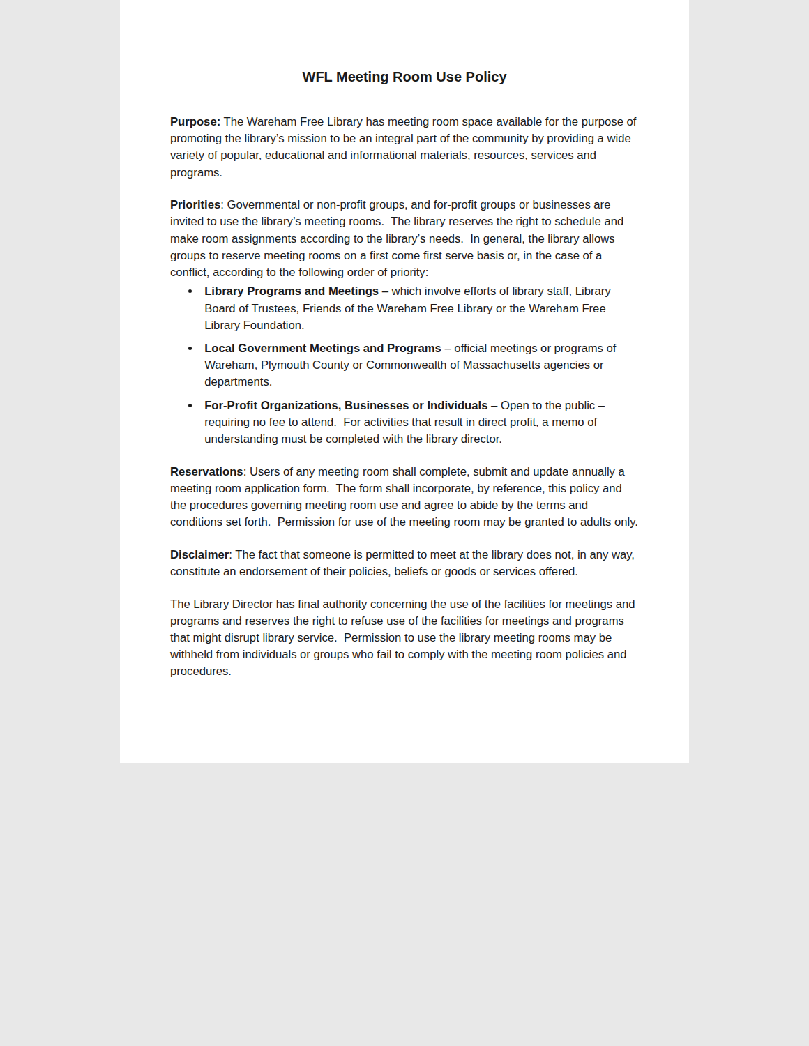WFL Meeting Room Use Policy
Purpose: The Wareham Free Library has meeting room space available for the purpose of promoting the library’s mission to be an integral part of the community by providing a wide variety of popular, educational and informational materials, resources, services and programs.
Priorities: Governmental or non-profit groups, and for-profit groups or businesses are invited to use the library’s meeting rooms. The library reserves the right to schedule and make room assignments according to the library’s needs. In general, the library allows groups to reserve meeting rooms on a first come first serve basis or, in the case of a conflict, according to the following order of priority:
Library Programs and Meetings – which involve efforts of library staff, Library Board of Trustees, Friends of the Wareham Free Library or the Wareham Free Library Foundation.
Local Government Meetings and Programs – official meetings or programs of Wareham, Plymouth County or Commonwealth of Massachusetts agencies or departments.
For-Profit Organizations, Businesses or Individuals – Open to the public – requiring no fee to attend. For activities that result in direct profit, a memo of understanding must be completed with the library director.
Reservations: Users of any meeting room shall complete, submit and update annually a meeting room application form. The form shall incorporate, by reference, this policy and the procedures governing meeting room use and agree to abide by the terms and conditions set forth. Permission for use of the meeting room may be granted to adults only.
Disclaimer: The fact that someone is permitted to meet at the library does not, in any way, constitute an endorsement of their policies, beliefs or goods or services offered.
The Library Director has final authority concerning the use of the facilities for meetings and programs and reserves the right to refuse use of the facilities for meetings and programs that might disrupt library service. Permission to use the library meeting rooms may be withheld from individuals or groups who fail to comply with the meeting room policies and procedures.